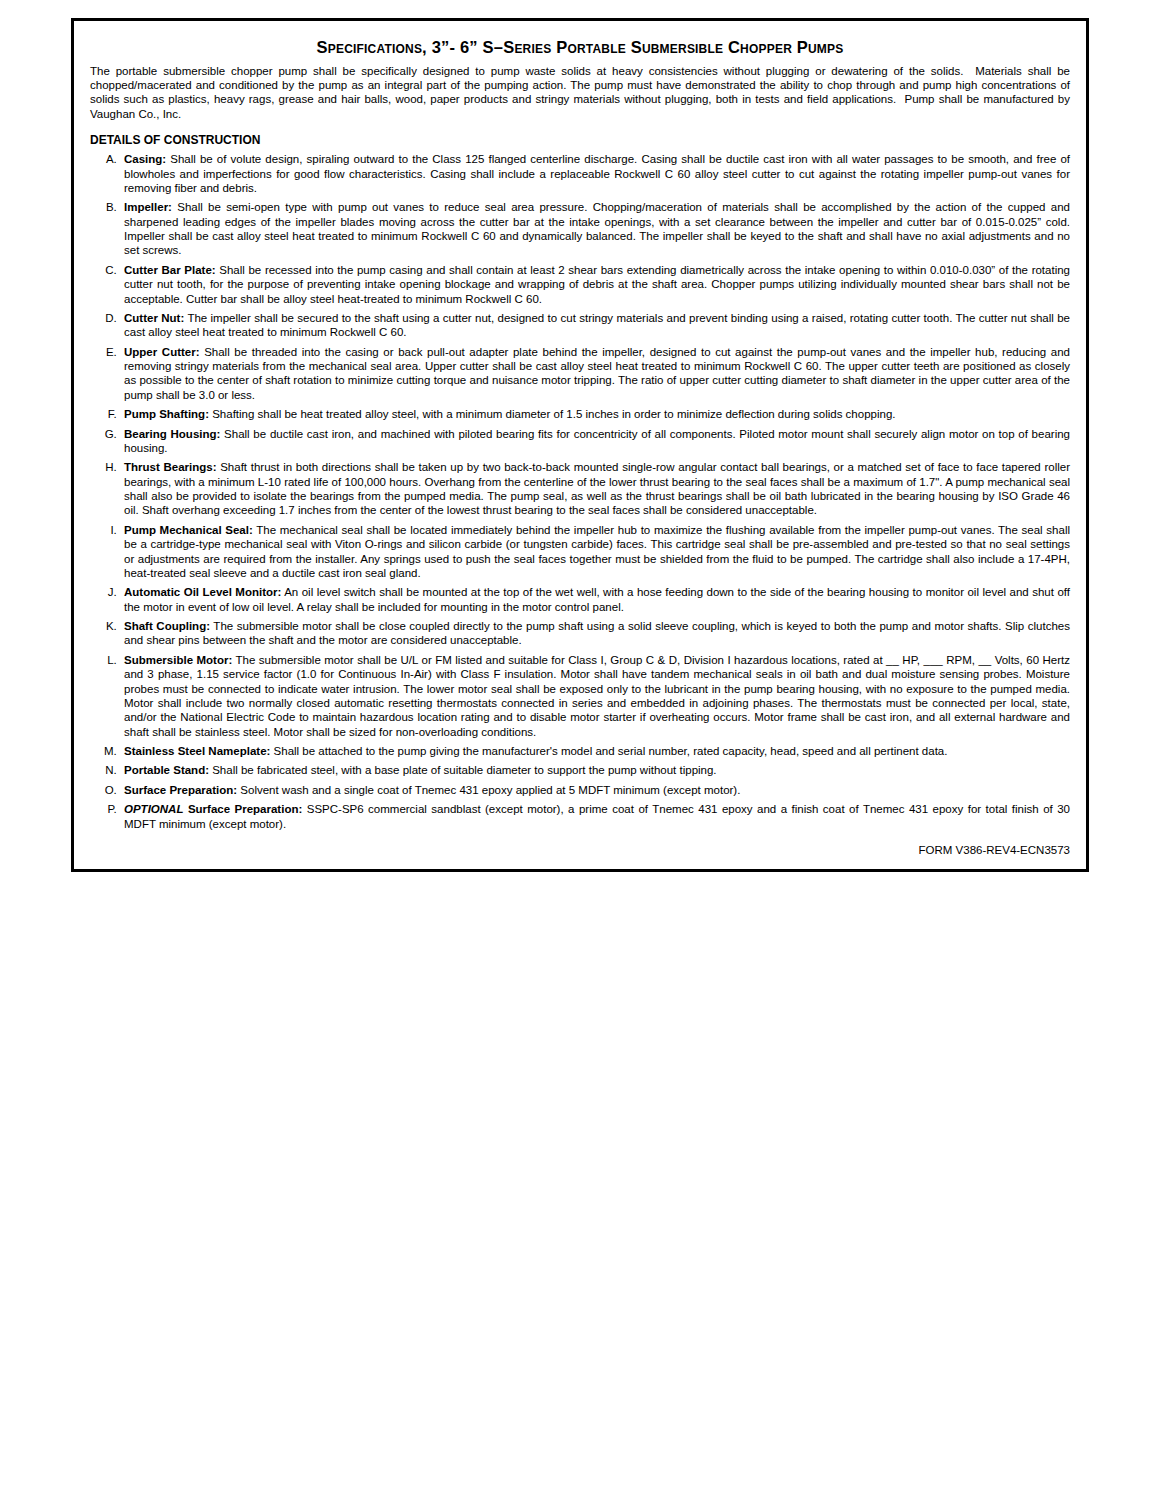Specifications, 3”- 6” S–Series Portable Submersible Chopper Pumps
The portable submersible chopper pump shall be specifically designed to pump waste solids at heavy consistencies without plugging or dewatering of the solids. Materials shall be chopped/macerated and conditioned by the pump as an integral part of the pumping action. The pump must have demonstrated the ability to chop through and pump high concentrations of solids such as plastics, heavy rags, grease and hair balls, wood, paper products and stringy materials without plugging, both in tests and field applications. Pump shall be manufactured by Vaughan Co., Inc.
DETAILS OF CONSTRUCTION
Casing: Shall be of volute design, spiraling outward to the Class 125 flanged centerline discharge. Casing shall be ductile cast iron with all water passages to be smooth, and free of blowholes and imperfections for good flow characteristics. Casing shall include a replaceable Rockwell C 60 alloy steel cutter to cut against the rotating impeller pump-out vanes for removing fiber and debris.
Impeller: Shall be semi-open type with pump out vanes to reduce seal area pressure. Chopping/maceration of materials shall be accomplished by the action of the cupped and sharpened leading edges of the impeller blades moving across the cutter bar at the intake openings, with a set clearance between the impeller and cutter bar of 0.015-0.025” cold. Impeller shall be cast alloy steel heat treated to minimum Rockwell C 60 and dynamically balanced. The impeller shall be keyed to the shaft and shall have no axial adjustments and no set screws.
Cutter Bar Plate: Shall be recessed into the pump casing and shall contain at least 2 shear bars extending diametrically across the intake opening to within 0.010-0.030” of the rotating cutter nut tooth, for the purpose of preventing intake opening blockage and wrapping of debris at the shaft area. Chopper pumps utilizing individually mounted shear bars shall not be acceptable. Cutter bar shall be alloy steel heat-treated to minimum Rockwell C 60.
Cutter Nut: The impeller shall be secured to the shaft using a cutter nut, designed to cut stringy materials and prevent binding using a raised, rotating cutter tooth. The cutter nut shall be cast alloy steel heat treated to minimum Rockwell C 60.
Upper Cutter: Shall be threaded into the casing or back pull-out adapter plate behind the impeller, designed to cut against the pump-out vanes and the impeller hub, reducing and removing stringy materials from the mechanical seal area. Upper cutter shall be cast alloy steel heat treated to minimum Rockwell C 60. The upper cutter teeth are positioned as closely as possible to the center of shaft rotation to minimize cutting torque and nuisance motor tripping. The ratio of upper cutter cutting diameter to shaft diameter in the upper cutter area of the pump shall be 3.0 or less.
Pump Shafting: Shafting shall be heat treated alloy steel, with a minimum diameter of 1.5 inches in order to minimize deflection during solids chopping.
Bearing Housing: Shall be ductile cast iron, and machined with piloted bearing fits for concentricity of all components. Piloted motor mount shall securely align motor on top of bearing housing.
Thrust Bearings: Shaft thrust in both directions shall be taken up by two back-to-back mounted single-row angular contact ball bearings, or a matched set of face to face tapered roller bearings, with a minimum L-10 rated life of 100,000 hours. Overhang from the centerline of the lower thrust bearing to the seal faces shall be a maximum of 1.7". A pump mechanical seal shall also be provided to isolate the bearings from the pumped media. The pump seal, as well as the thrust bearings shall be oil bath lubricated in the bearing housing by ISO Grade 46 oil. Shaft overhang exceeding 1.7 inches from the center of the lowest thrust bearing to the seal faces shall be considered unacceptable.
Pump Mechanical Seal: The mechanical seal shall be located immediately behind the impeller hub to maximize the flushing available from the impeller pump-out vanes. The seal shall be a cartridge-type mechanical seal with Viton O-rings and silicon carbide (or tungsten carbide) faces. This cartridge seal shall be pre-assembled and pre-tested so that no seal settings or adjustments are required from the installer. Any springs used to push the seal faces together must be shielded from the fluid to be pumped. The cartridge shall also include a 17-4PH, heat-treated seal sleeve and a ductile cast iron seal gland.
Automatic Oil Level Monitor: An oil level switch shall be mounted at the top of the wet well, with a hose feeding down to the side of the bearing housing to monitor oil level and shut off the motor in event of low oil level. A relay shall be included for mounting in the motor control panel.
Shaft Coupling: The submersible motor shall be close coupled directly to the pump shaft using a solid sleeve coupling, which is keyed to both the pump and motor shafts. Slip clutches and shear pins between the shaft and the motor are considered unacceptable.
Submersible Motor: The submersible motor shall be U/L or FM listed and suitable for Class I, Group C & D, Division I hazardous locations, rated at __ HP, ___ RPM, __ Volts, 60 Hertz and 3 phase, 1.15 service factor (1.0 for Continuous In-Air) with Class F insulation. Motor shall have tandem mechanical seals in oil bath and dual moisture sensing probes. Moisture probes must be connected to indicate water intrusion. The lower motor seal shall be exposed only to the lubricant in the pump bearing housing, with no exposure to the pumped media. Motor shall include two normally closed automatic resetting thermostats connected in series and embedded in adjoining phases. The thermostats must be connected per local, state, and/or the National Electric Code to maintain hazardous location rating and to disable motor starter if overheating occurs. Motor frame shall be cast iron, and all external hardware and shaft shall be stainless steel. Motor shall be sized for non-overloading conditions.
Stainless Steel Nameplate: Shall be attached to the pump giving the manufacturer's model and serial number, rated capacity, head, speed and all pertinent data.
Portable Stand: Shall be fabricated steel, with a base plate of suitable diameter to support the pump without tipping.
Surface Preparation: Solvent wash and a single coat of Tnemec 431 epoxy applied at 5 MDFT minimum (except motor).
OPTIONAL Surface Preparation: SSPC-SP6 commercial sandblast (except motor), a prime coat of Tnemec 431 epoxy and a finish coat of Tnemec 431 epoxy for total finish of 30 MDFT minimum (except motor).
FORM V386-REV4-ECN3573